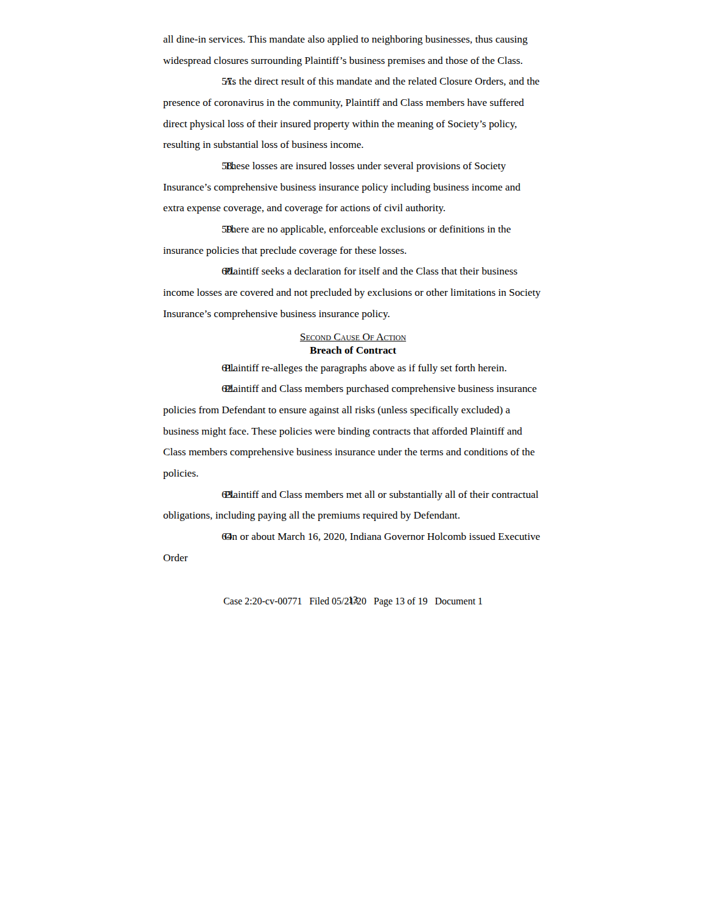all dine-in services. This mandate also applied to neighboring businesses, thus causing widespread closures surrounding Plaintiff’s business premises and those of the Class.
57. As the direct result of this mandate and the related Closure Orders, and the presence of coronavirus in the community, Plaintiff and Class members have suffered direct physical loss of their insured property within the meaning of Society’s policy, resulting in substantial loss of business income.
58. These losses are insured losses under several provisions of Society Insurance’s comprehensive business insurance policy including business income and extra expense coverage, and coverage for actions of civil authority.
59. There are no applicable, enforceable exclusions or definitions in the insurance policies that preclude coverage for these losses.
60. Plaintiff seeks a declaration for itself and the Class that their business income losses are covered and not precluded by exclusions or other limitations in Society Insurance’s comprehensive business insurance policy.
Second Cause Of Action
Breach of Contract
61. Plaintiff re-alleges the paragraphs above as if fully set forth herein.
62. Plaintiff and Class members purchased comprehensive business insurance policies from Defendant to ensure against all risks (unless specifically excluded) a business might face. These policies were binding contracts that afforded Plaintiff and Class members comprehensive business insurance under the terms and conditions of the policies.
63. Plaintiff and Class members met all or substantially all of their contractual obligations, including paying all the premiums required by Defendant.
64. On or about March 16, 2020, Indiana Governor Holcomb issued Executive Order
Case 2:20-cv-00771 Filed 05/21/20 Page 13 of 19 Document 1 13